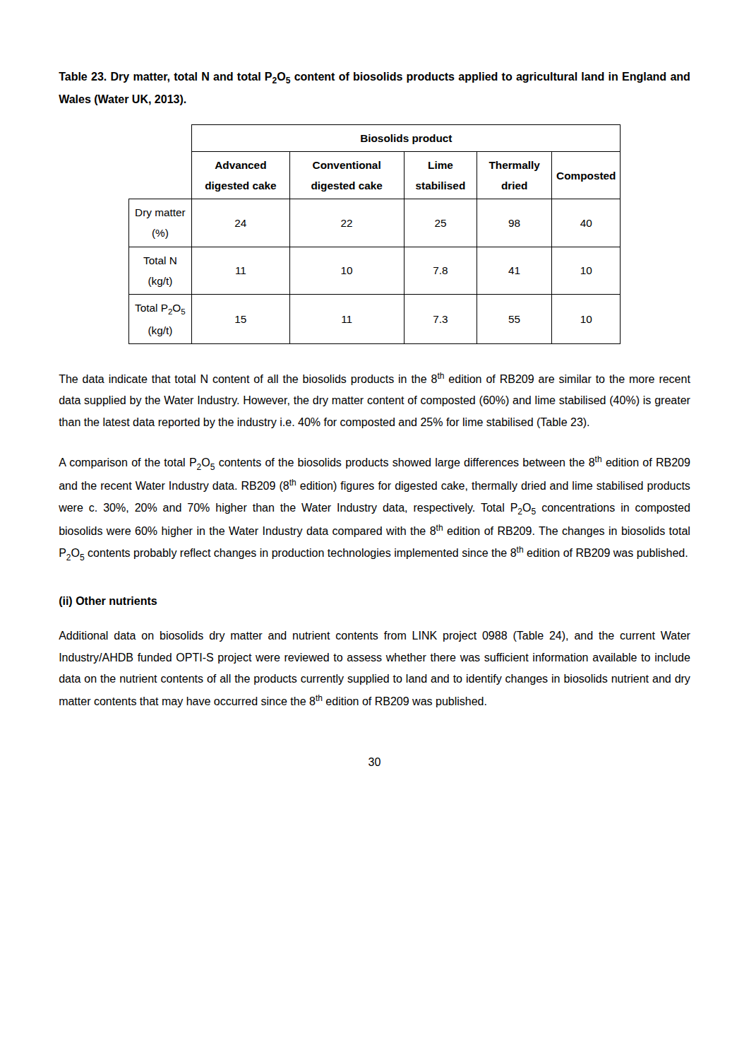Table 23. Dry matter, total N and total P2O5 content of biosolids products applied to agricultural land in England and Wales (Water UK, 2013).
| | Biosolids product |
| | Advanced digested cake | Conventional digested cake | Lime stabilised | Thermally dried | Composted |
| Dry matter (%) | 24 | 22 | 25 | 98 | 40 |
| Total N (kg/t) | 11 | 10 | 7.8 | 41 | 10 |
| Total P 2 O 5 (kg/t) | 15 | 11 | 7.3 | 55 | 10 |
The data indicate that total N content of all the biosolids products in the 8th edition of RB209 are similar to the more recent data supplied by the Water Industry. However, the dry matter content of composted (60%) and lime stabilised (40%) is greater than the latest data reported by the industry i.e. 40% for composted and 25% for lime stabilised (Table 23).
A comparison of the total P2O5 contents of the biosolids products showed large differences between the 8th edition of RB209 and the recent Water Industry data. RB209 (8th edition) figures for digested cake, thermally dried and lime stabilised products were c. 30%, 20% and 70% higher than the Water Industry data, respectively. Total P2O5 concentrations in composted biosolids were 60% higher in the Water Industry data compared with the 8th edition of RB209. The changes in biosolids total P2O5 contents probably reflect changes in production technologies implemented since the 8th edition of RB209 was published.
(ii) Other nutrients
Additional data on biosolids dry matter and nutrient contents from LINK project 0988 (Table 24), and the current Water Industry/AHDB funded OPTI-S project were reviewed to assess whether there was sufficient information available to include data on the nutrient contents of all the products currently supplied to land and to identify changes in biosolids nutrient and dry matter contents that may have occurred since the 8th edition of RB209 was published.
30